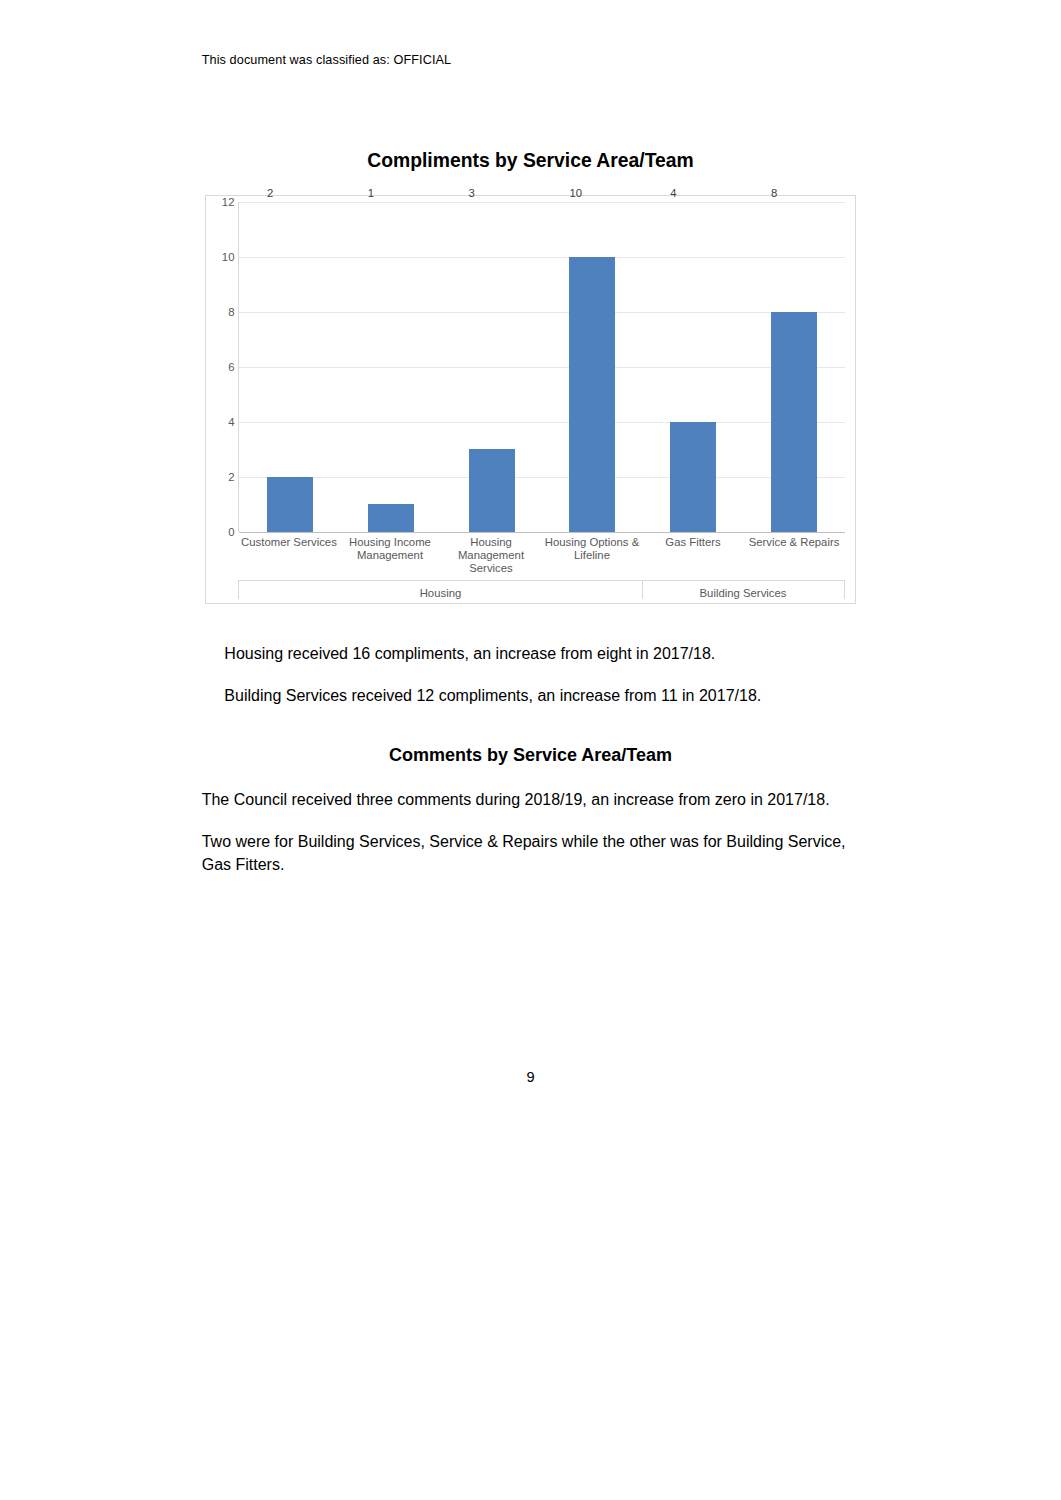This document was classified as: OFFICIAL
Compliments by Service Area/Team
12 10 8 6 4 2 0
2
1
3
10
4
8
Customer Services
Housing Income Management
Housing Management Services
Housing Options & Lifeline
Gas Fitters
Service & Repairs
Housing
Building Services
Housing received 16 compliments, an increase from eight in 2017/18.
Building Services received 12 compliments, an increase from 11 in 2017/18.
Comments by Service Area/Team
The Council received three comments during 2018/19, an increase from zero in 2017/18.
Two were for Building Services, Service & Repairs while the other was for Building Service, Gas Fitters.
9